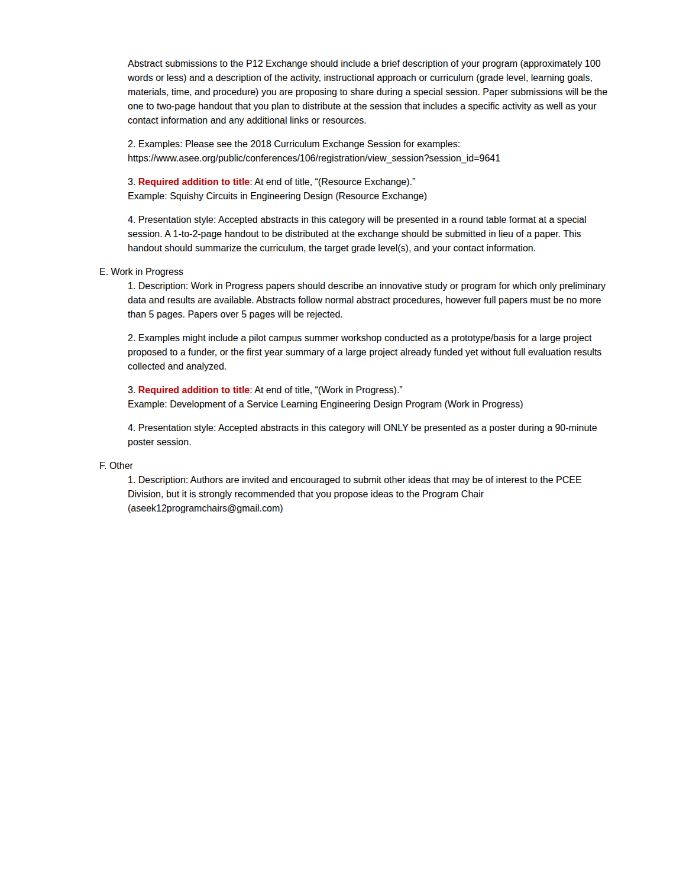Abstract submissions to the P12 Exchange should include a brief description of your program (approximately 100 words or less) and a description of the activity, instructional approach or curriculum (grade level, learning goals, materials, time, and procedure) you are proposing to share during a special session. Paper submissions will be the one to two-page handout that you plan to distribute at the session that includes a specific activity as well as your contact information and any additional links or resources.
2. Examples: Please see the 2018 Curriculum Exchange Session for examples:
https://www.asee.org/public/conferences/106/registration/view_session?session_id=9641
3. Required addition to title: At end of title, “(Resource Exchange).”
Example: Squishy Circuits in Engineering Design (Resource Exchange)
4. Presentation style: Accepted abstracts in this category will be presented in a round table format at a special session. A 1-to-2-page handout to be distributed at the exchange should be submitted in lieu of a paper. This handout should summarize the curriculum, the target grade level(s), and your contact information.
E. Work in Progress
1. Description: Work in Progress papers should describe an innovative study or program for which only preliminary data and results are available. Abstracts follow normal abstract procedures, however full papers must be no more than 5 pages. Papers over 5 pages will be rejected.
2. Examples might include a pilot campus summer workshop conducted as a prototype/basis for a large project proposed to a funder, or the first year summary of a large project already funded yet without full evaluation results collected and analyzed.
3. Required addition to title: At end of title, “(Work in Progress).”
Example: Development of a Service Learning Engineering Design Program (Work in Progress)
4. Presentation style: Accepted abstracts in this category will ONLY be presented as a poster during a 90-minute poster session.
F. Other
1. Description: Authors are invited and encouraged to submit other ideas that may be of interest to the PCEE Division, but it is strongly recommended that you propose ideas to the Program Chair (aseek12programchairs@gmail.com)